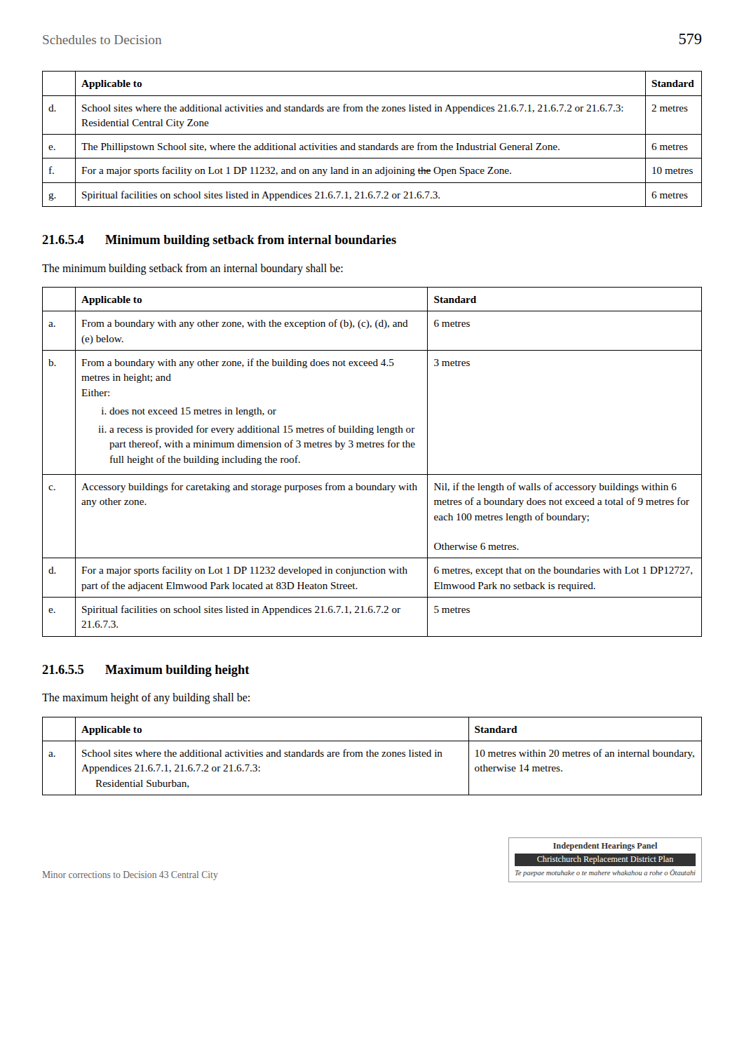Schedules to Decision 579
| | Applicable to | Standard |
| --- | --- | --- |
| d. | School sites where the additional activities and standards are from the zones listed in Appendices 21.6.7.1, 21.6.7.2 or 21.6.7.3: Residential Central City Zone | 2 metres |
| e. | The Phillipstown School site, where the additional activities and standards are from the Industrial General Zone. | 6 metres |
| f. | For a major sports facility on Lot 1 DP 11232, and on any land in an adjoining the Open Space Zone. | 10 metres |
| g. | Spiritual facilities on school sites listed in Appendices 21.6.7.1, 21.6.7.2 or 21.6.7.3. | 6 metres |
21.6.5.4 Minimum building setback from internal boundaries
The minimum building setback from an internal boundary shall be:
| | Applicable to | Standard |
| --- | --- | --- |
| a. | From a boundary with any other zone, with the exception of (b), (c), (d), and (e) below. | 6 metres |
| b. | From a boundary with any other zone, if the building does not exceed 4.5 metres in height; and Either: does not exceed 15 metres in length, or a recess is provided for every additional 15 metres of building length or part thereof, with a minimum dimension of 3 metres by 3 metres for the full height of the building including the roof. | 3 metres |
| c. | Accessory buildings for caretaking and storage purposes from a boundary with any other zone. | Nil, if the length of walls of accessory buildings within 6 metres of a boundary does not exceed a total of 9 metres for each 100 metres length of boundary; Otherwise 6 metres. |
| d. | For a major sports facility on Lot 1 DP 11232 developed in conjunction with part of the adjacent Elmwood Park located at 83D Heaton Street. | 6 metres, except that on the boundaries with Lot 1 DP12727, Elmwood Park no setback is required. |
| e. | Spiritual facilities on school sites listed in Appendices 21.6.7.1, 21.6.7.2 or 21.6.7.3. | 5 metres |
21.6.5.5 Maximum building height
The maximum height of any building shall be:
| | Applicable to | Standard |
| --- | --- | --- |
| a. | School sites where the additional activities and standards are from the zones listed in Appendices 21.6.7.1, 21.6.7.2 or 21.6.7.3: Residential Suburban, | 10 metres within 20 metres of an internal boundary, otherwise 14 metres. |
Minor corrections to Decision 43 Central City
Independent Hearings Panel Christchurch Replacement District Plan Te paepae motuhake o te mahere whakahou a rohe o Ōtautahi